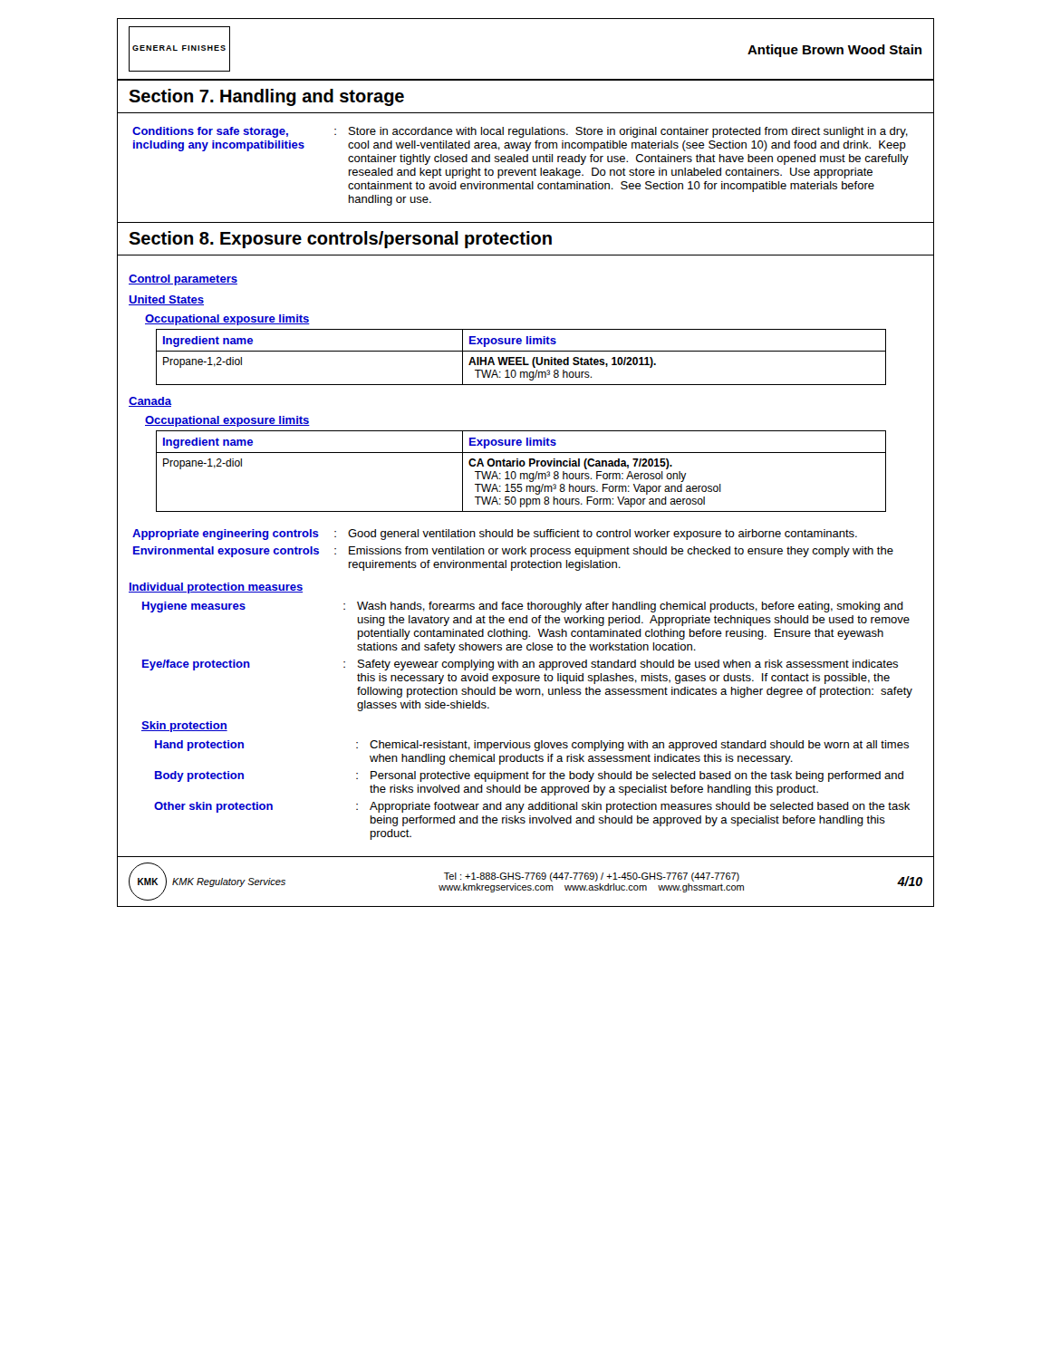GENERAL FINISHES
Antique Brown Wood Stain
Section 7. Handling and storage
| Conditions for safe storage, including any incompatibilities | : | Store in accordance with local regulations. Store in original container protected from direct sunlight in a dry, cool and well-ventilated area, away from incompatible materials (see Section 10) and food and drink. Keep container tightly closed and sealed until ready for use. Containers that have been opened must be carefully resealed and kept upright to prevent leakage. Do not store in unlabeled containers. Use appropriate containment to avoid environmental contamination. See Section 10 for incompatible materials before handling or use. |
Section 8. Exposure controls/personal protection
Control parameters
United States
Occupational exposure limits
| Ingredient name | Exposure limits |
| --- | --- |
| Propane-1,2-diol | AIHA WEEL (United States, 10/2011). TWA: 10 mg/m³ 8 hours. |
Canada
Occupational exposure limits
| Ingredient name | Exposure limits |
| --- | --- |
| Propane-1,2-diol | CA Ontario Provincial (Canada, 7/2015). TWA: 10 mg/m³ 8 hours. Form: Aerosol only TWA: 155 mg/m³ 8 hours. Form: Vapor and aerosol TWA: 50 ppm 8 hours. Form: Vapor and aerosol |
| Appropriate engineering controls | : | Good general ventilation should be sufficient to control worker exposure to airborne contaminants. |
| Environmental exposure controls | : | Emissions from ventilation or work process equipment should be checked to ensure they comply with the requirements of environmental protection legislation. |
Individual protection measures
| Hygiene measures | : | Wash hands, forearms and face thoroughly after handling chemical products, before eating, smoking and using the lavatory and at the end of the working period. Appropriate techniques should be used to remove potentially contaminated clothing. Wash contaminated clothing before reusing. Ensure that eyewash stations and safety showers are close to the workstation location. |
| Eye/face protection | : | Safety eyewear complying with an approved standard should be used when a risk assessment indicates this is necessary to avoid exposure to liquid splashes, mists, gases or dusts. If contact is possible, the following protection should be worn, unless the assessment indicates a higher degree of protection: safety glasses with side-shields. |
Skin protection
| Hand protection | : | Chemical-resistant, impervious gloves complying with an approved standard should be worn at all times when handling chemical products if a risk assessment indicates this is necessary. |
| Body protection | : | Personal protective equipment for the body should be selected based on the task being performed and the risks involved and should be approved by a specialist before handling this product. |
| Other skin protection | : | Appropriate footwear and any additional skin protection measures should be selected based on the task being performed and the risks involved and should be approved by a specialist before handling this product. |
KMK
KMK Regulatory Services
Tel : +1-888-GHS-7769 (447-7769) / +1-450-GHS-7767 (447-7767)
www.kmkregservices.com www.askdrluc.com www.ghssmart.com
4/10